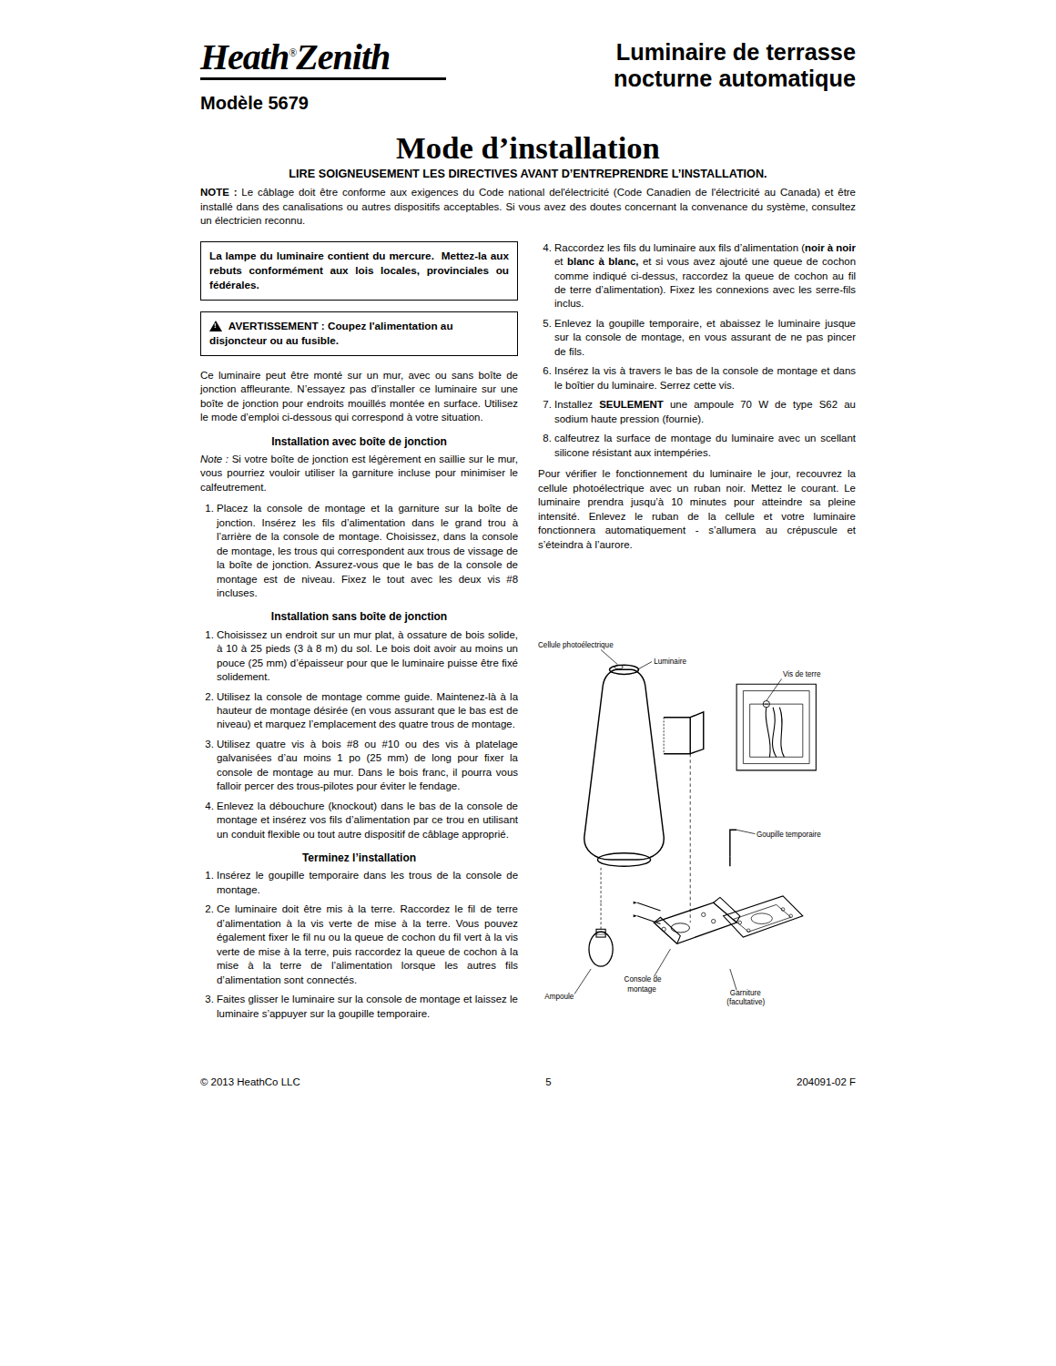Heath®Zenith
Modèle 5679
Luminaire de terrasse
nocturne automatique
Mode d’installation
LIRE SOIGNEUSEMENT LES DIRECTIVES AVANT D’ENTREPRENDRE L’INSTALLATION.
NOTE : Le câblage doit être conforme aux exigences du Code national del'électricité (Code Canadien de l'électricité au Canada) et être installé dans des canalisations ou autres dispositifs acceptables. Si vous avez des doutes concernant la convenance du système, consultez un électricien reconnu.
La lampe du luminaire contient du mercure. Mettez-la aux rebuts conformément aux lois locales, provinciales ou fédérales.
AVERTISSEMENT : Coupez l'alimentation au disjoncteur ou au fusible.
Ce luminaire peut être monté sur un mur, avec ou sans boîte de jonction affleurante. N’essayez pas d’installer ce luminaire sur une boîte de jonction pour endroits mouillés montée en surface. Utilisez le mode d’emploi ci-dessous qui correspond à votre situation.
Installation avec boîte de jonction
Note : Si votre boîte de jonction est légèrement en saillie sur le mur, vous pourriez vouloir utiliser la garniture incluse pour minimiser le calfeutrement.
Placez la console de montage et la garniture sur la boîte de jonction. Insérez les fils d’alimentation dans le grand trou à l’arrière de la console de montage. Choisissez, dans la console de montage, les trous qui correspondent aux trous de vissage de la boîte de jonction. Assurez-vous que le bas de la console de montage est de niveau. Fixez le tout avec les deux vis #8 incluses.
Installation sans boîte de jonction
Choisissez un endroit sur un mur plat, à ossature de bois solide, à 10 à 25 pieds (3 à 8 m) du sol. Le bois doit avoir au moins un pouce (25 mm) d’épaisseur pour que le luminaire puisse être fixé solidement.
Utilisez la console de montage comme guide. Maintenez-là à la hauteur de montage désirée (en vous assurant que le bas est de niveau) et marquez l’emplacement des quatre trous de montage.
Utilisez quatre vis à bois #8 ou #10 ou des vis à platelage galvanisées d’au moins 1 po (25 mm) de long pour fixer la console de montage au mur. Dans le bois franc, il pourra vous falloir percer des trous-pilotes pour éviter le fendage.
Enlevez la débouchure (knockout) dans le bas de la console de montage et insérez vos fils d’alimentation par ce trou en utilisant un conduit flexible ou tout autre dispositif de câblage approprié.
Terminez l’installation
Insérez le goupille temporaire dans les trous de la console de montage.
Ce luminaire doit être mis à la terre. Raccordez le fil de terre d’alimentation à la vis verte de mise à la terre. Vous pouvez également fixer le fil nu ou la queue de cochon du fil vert à la vis verte de mise à la terre, puis raccordez la queue de cochon à la mise à la terre de l’alimentation lorsque les autres fils d’alimentation sont connectés.
Faites glisser le luminaire sur la console de montage et laissez le luminaire s’appuyer sur la goupille temporaire.
Raccordez les fils du luminaire aux fils d’alimentation (noir à noir et blanc à blanc, et si vous avez ajouté une queue de cochon comme indiqué ci-dessus, raccordez la queue de cochon au fil de terre d’alimentation). Fixez les connexions avec les serre-fils inclus.
Enlevez la goupille temporaire, et abaissez le luminaire jusque sur la console de montage, en vous assurant de ne pas pincer de fils.
Insérez la vis à travers le bas de la console de montage et dans le boîtier du luminaire. Serrez cette vis.
Installez SEULEMENT une ampoule 70 W de type S62 au sodium haute pression (fournie).
calfeutrez la surface de montage du luminaire avec un scellant silicone résistant aux intempéries.
Pour vérifier le fonctionnement du luminaire le jour, recouvrez la cellule photoélectrique avec un ruban noir. Mettez le courant. Le luminaire prendra jusqu’à 10 minutes pour atteindre sa pleine intensité. Enlevez le ruban de la cellule et votre luminaire fonctionnera automatiquement - s’allumera au crépuscule et s’éteindra à l’aurore.
Cellule photoélectrique Luminaire Vis de terre Goupille temporaire Console de montage Ampoule Garniture (facultative)
© 2013 HeathCo LLC
5
204091-02 F